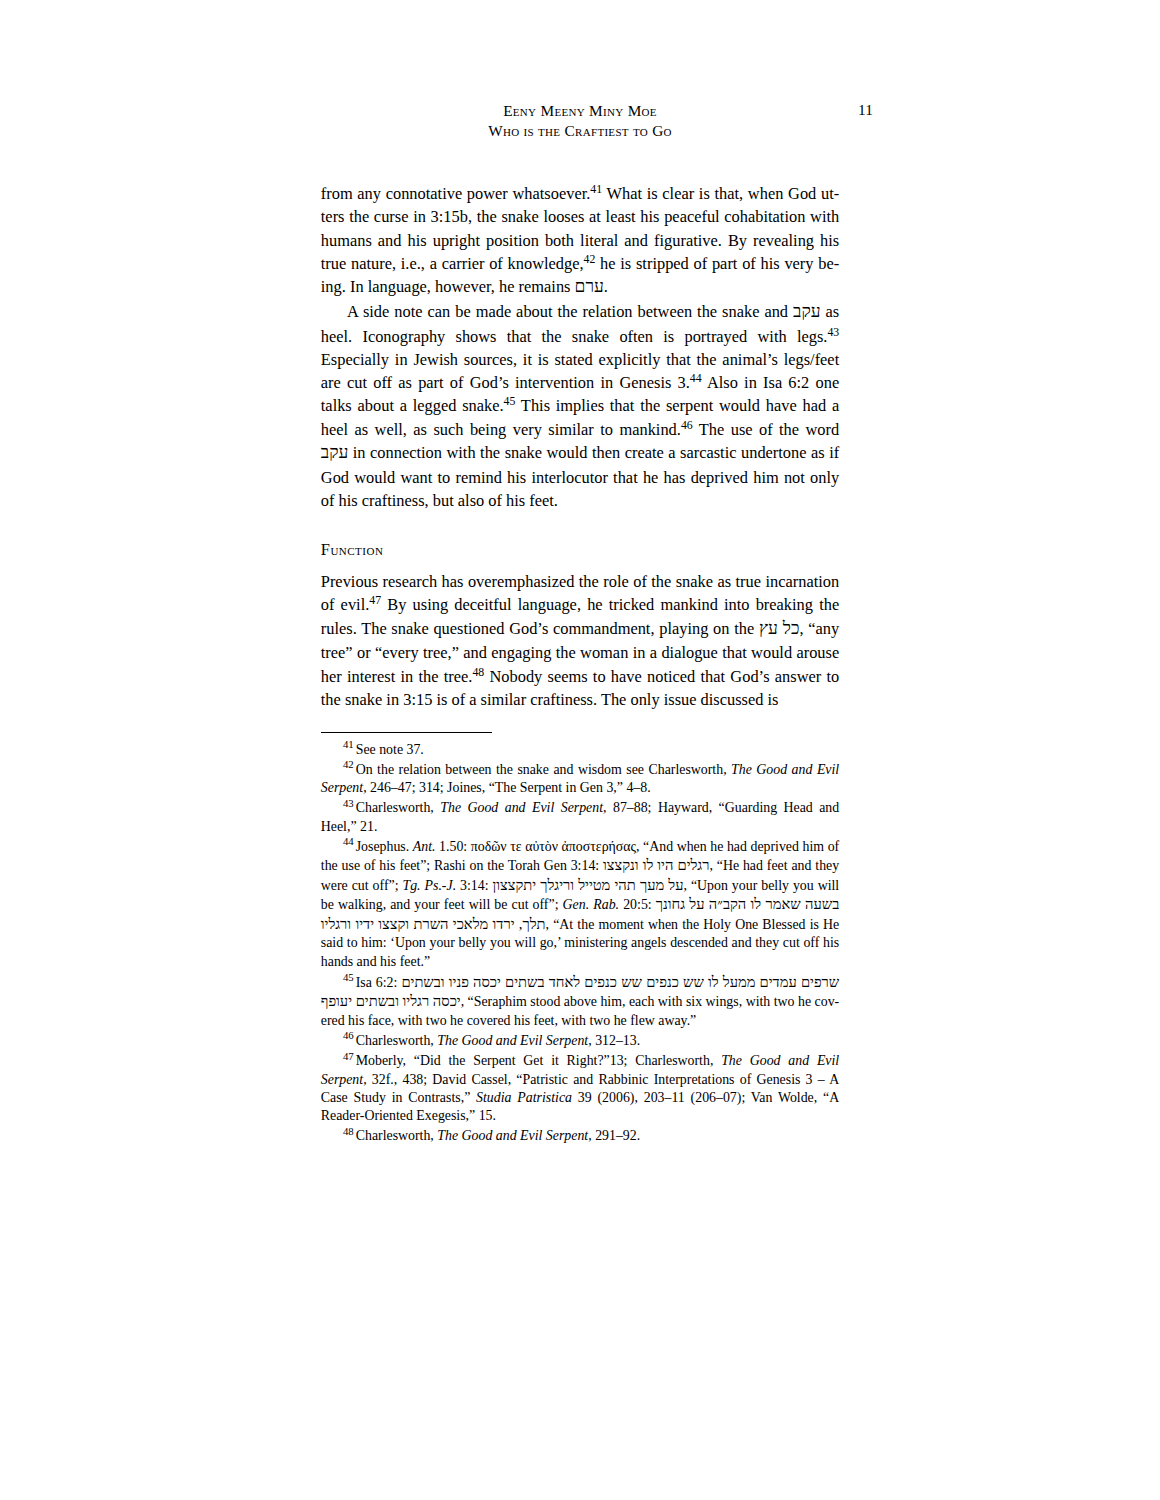Eeny Meeny Miny Moe
Who is the Craftiest to Go
11
from any connotative power whatsoever.41 What is clear is that, when God utters the curse in 3:15b, the snake looses at least his peaceful cohabitation with humans and his upright position both literal and figurative. By revealing his true nature, i.e., a carrier of knowledge,42 he is stripped of part of his very being. In language, however, he remains ערם.
A side note can be made about the relation between the snake and עקב as heel. Iconography shows that the snake often is portrayed with legs.43 Especially in Jewish sources, it is stated explicitly that the animal’s legs/feet are cut off as part of God’s intervention in Genesis 3.44 Also in Isa 6:2 one talks about a legged snake.45 This implies that the serpent would have had a heel as well, as such being very similar to mankind.46 The use of the word עקב in connection with the snake would then create a sarcastic undertone as if God would want to remind his interlocutor that he has deprived him not only of his craftiness, but also of his feet.
Function
Previous research has overemphasized the role of the snake as true incarnation of evil.47 By using deceitful language, he tricked mankind into breaking the rules. The snake questioned God’s commandment, playing on the כל עץ, “any tree” or “every tree,” and engaging the woman in a dialogue that would arouse her interest in the tree.48 Nobody seems to have noticed that God’s answer to the snake in 3:15 is of a similar craftiness. The only issue discussed is
41 See note 37.
42 On the relation between the snake and wisdom see Charlesworth, The Good and Evil Serpent, 246–47; 314; Joines, “The Serpent in Gen 3,” 4–8.
43 Charlesworth, The Good and Evil Serpent, 87–88; Hayward, “Guarding Head and Heel,” 21.
44 Josephus. Ant. 1.50: ποδῶν τε αὐτὸν ἀποστερήσας, “And when he had deprived him of the use of his feet”; Rashi on the Torah Gen 3:14: רגלים היו לו ונקצצו, “He had feet and they were cut off”; Tg. Ps.-J. 3:14: על מעך תהי מטייל וריגלך יתקצצון, “Upon your belly you will be walking, and your feet will be cut off”; Gen. Rab. 20:5: בשעה שאמר לו הקב״ה על גחונך תלך, ירדו מלאכי השרת וקצצו ידיו ורגליו, “At the moment when the Holy One Blessed is He said to him: ‘Upon your belly you will go,’ ministering angels descended and they cut off his hands and his feet.”
45 Isa 6:2: שרפים עמדים ממעל לו שש כנפים שש כנפים לאחד בשתים יכסה פניו ובשתים יכסה רגליו ובשתים יעופף, “Seraphim stood above him, each with six wings, with two he covered his face, with two he covered his feet, with two he flew away.”
46 Charlesworth, The Good and Evil Serpent, 312–13.
47 Moberly, “Did the Serpent Get it Right?”13; Charlesworth, The Good and Evil Serpent, 32f., 438; David Cassel, “Patristic and Rabbinic Interpretations of Genesis 3 – A Case Study in Contrasts,” Studia Patristica 39 (2006), 203–11 (206–07); Van Wolde, “A Reader-Oriented Exegesis,” 15.
48 Charlesworth, The Good and Evil Serpent, 291–92.